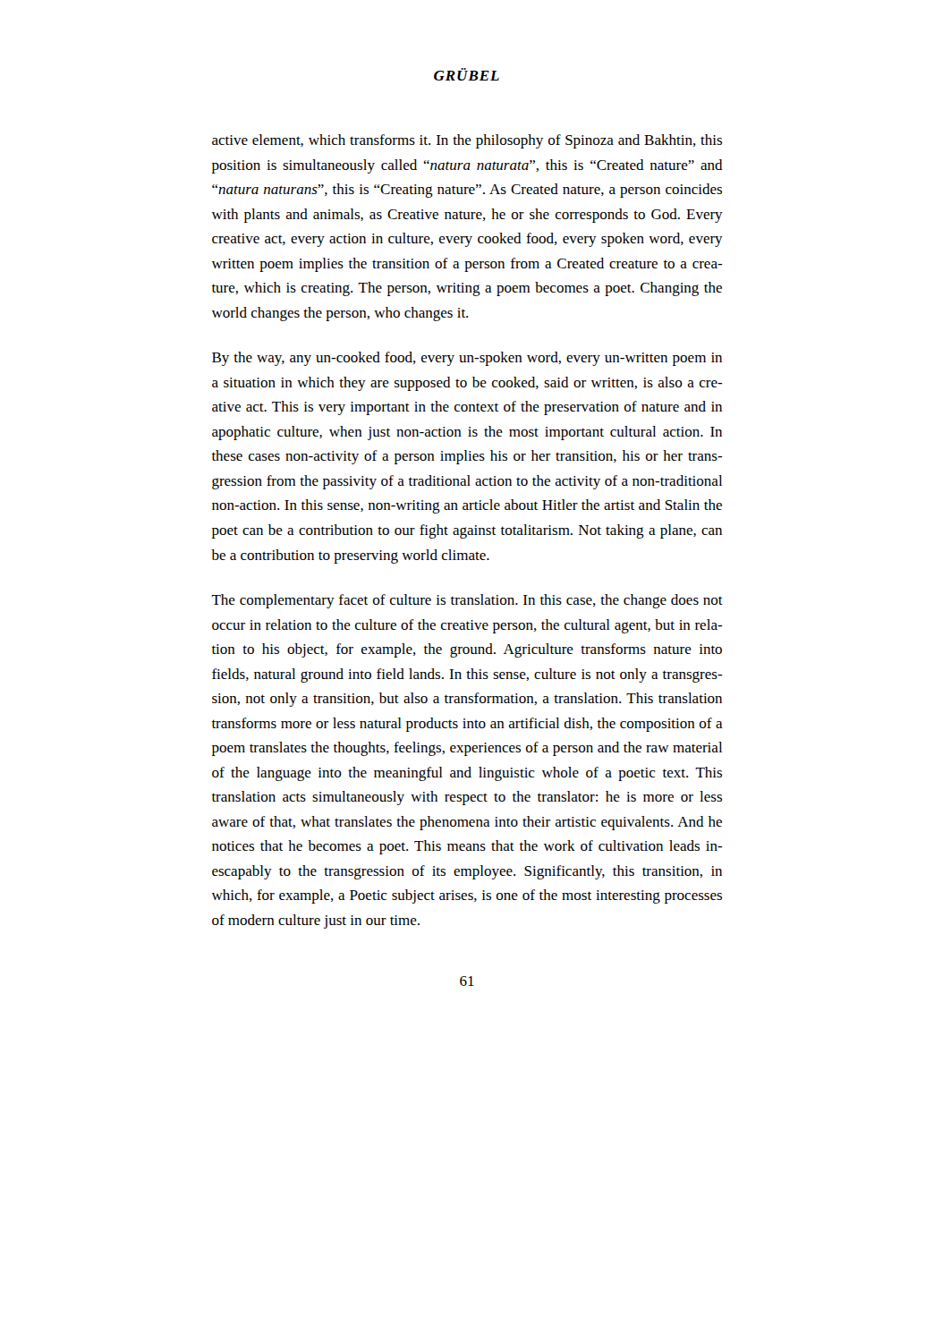GRÜBEL
active element, which transforms it. In the philosophy of Spinoza and Bakhtin, this position is simultaneously called “natura naturata”, this is “Created nature” and “natura naturans”, this is “Creating nature”. As Created nature, a person coincides with plants and animals, as Creative nature, he or she corresponds to God. Every creative act, every action in culture, every cooked food, every spoken word, every written poem implies the transition of a person from a Created creature to a creature, which is creating. The person, writing a poem becomes a poet. Changing the world changes the person, who changes it.
By the way, any un-cooked food, every un-spoken word, every un-written poem in a situation in which they are supposed to be cooked, said or written, is also a creative act. This is very important in the context of the preservation of nature and in apophatic culture, when just non-action is the most important cultural action. In these cases non-activity of a person implies his or her transition, his or her transgression from the passivity of a traditional action to the activity of a non-traditional non-action. In this sense, non-writing an article about Hitler the artist and Stalin the poet can be a contribution to our fight against totalitarism. Not taking a plane, can be a contribution to preserving world climate.
The complementary facet of culture is translation. In this case, the change does not occur in relation to the culture of the creative person, the cultural agent, but in relation to his object, for example, the ground. Agriculture transforms nature into fields, natural ground into field lands. In this sense, culture is not only a transgression, not only a transition, but also a transformation, a translation. This translation transforms more or less natural products into an artificial dish, the composition of a poem translates the thoughts, feelings, experiences of a person and the raw material of the language into the meaningful and linguistic whole of a poetic text. This translation acts simultaneously with respect to the translator: he is more or less aware of that, what translates the phenomena into their artistic equivalents. And he notices that he becomes a poet. This means that the work of cultivation leads inescapably to the transgression of its employee. Significantly, this transition, in which, for example, a Poetic subject arises, is one of the most interesting processes of modern culture just in our time.
61